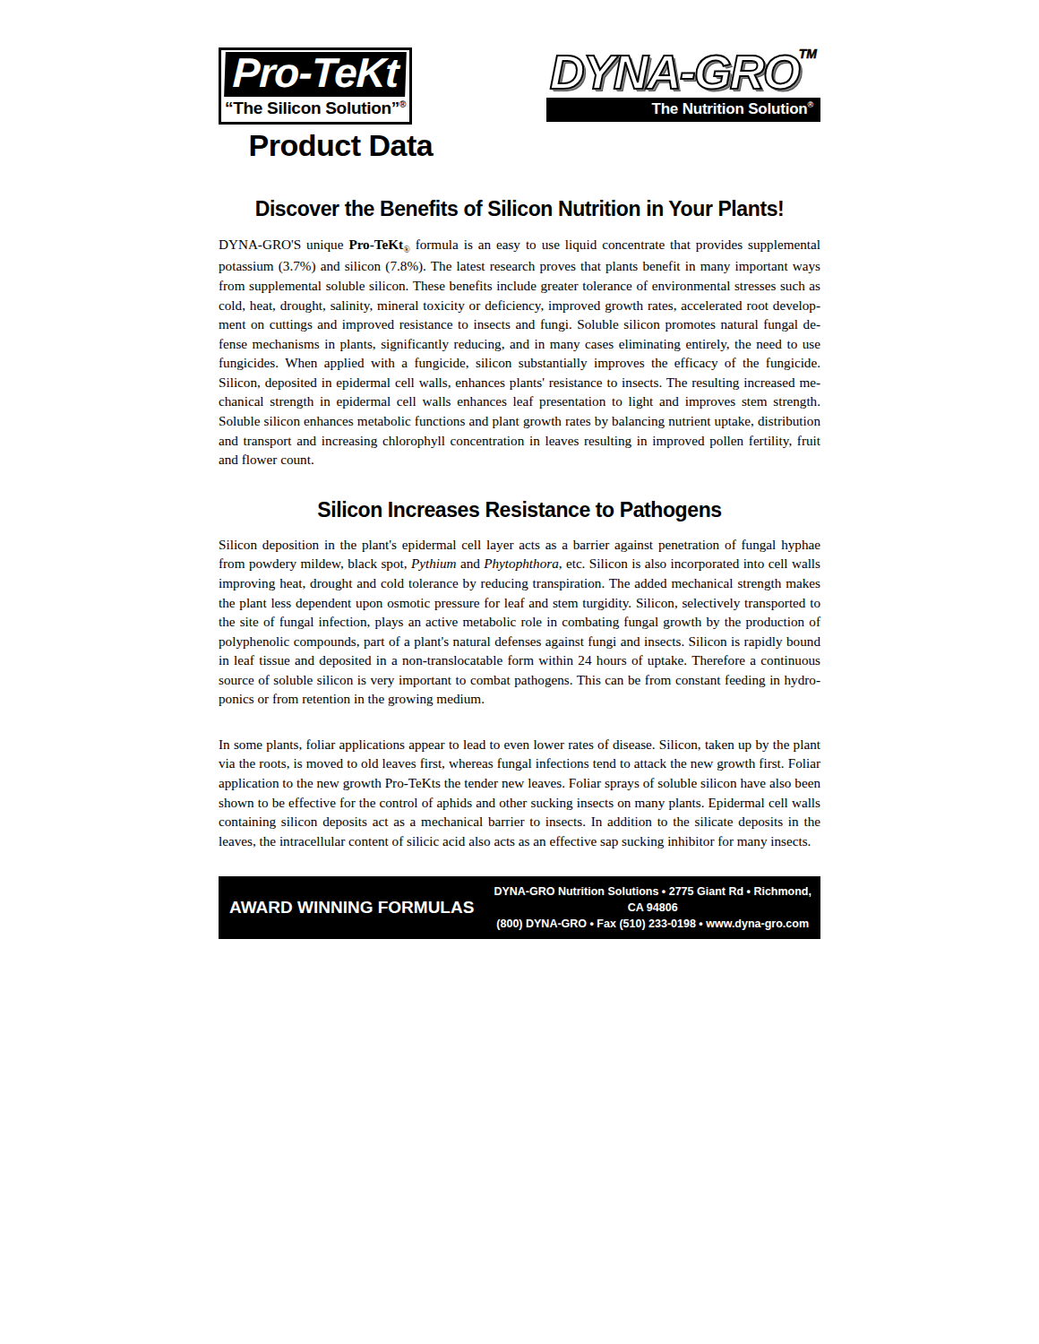Pro-TeKt
“The Silicon Solution”®
DYNA-GROTM
The Nutrition Solution®
Product Data
Discover the Benefits of Silicon Nutrition in Your Plants!
DYNA-GRO'S unique Pro-TeKt® formula is an easy to use liquid concentrate that provides supplemental potassium (3.7%) and silicon (7.8%). The latest research proves that plants benefit in many important ways from supplemental soluble silicon. These benefits include greater tolerance of environmental stresses such as cold, heat, drought, salinity, mineral toxicity or deficiency, improved growth rates, accelerated root development on cuttings and improved resistance to insects and fungi. Soluble silicon promotes natural fungal defense mechanisms in plants, significantly reducing, and in many cases eliminating entirely, the need to use fungicides. When applied with a fungicide, silicon substantially improves the efficacy of the fungicide. Silicon, deposited in epidermal cell walls, enhances plants' resistance to insects. The resulting increased mechanical strength in epidermal cell walls enhances leaf presentation to light and improves stem strength. Soluble silicon enhances metabolic functions and plant growth rates by balancing nutrient uptake, distribution and transport and increasing chlorophyll concentration in leaves resulting in improved pollen fertility, fruit and flower count.
Silicon Increases Resistance to Pathogens
Silicon deposition in the plant's epidermal cell layer acts as a barrier against penetration of fungal hyphae from powdery mildew, black spot, Pythium and Phytophthora, etc. Silicon is also incorporated into cell walls improving heat, drought and cold tolerance by reducing transpiration. The added mechanical strength makes the plant less dependent upon osmotic pressure for leaf and stem turgidity. Silicon, selectively transported to the site of fungal infection, plays an active metabolic role in combating fungal growth by the production of polyphenolic compounds, part of a plant's natural defenses against fungi and insects. Silicon is rapidly bound in leaf tissue and deposited in a non-translocatable form within 24 hours of uptake. Therefore a continuous source of soluble silicon is very important to combat pathogens. This can be from constant feeding in hydroponics or from retention in the growing medium.
In some plants, foliar applications appear to lead to even lower rates of disease. Silicon, taken up by the plant via the roots, is moved to old leaves first, whereas fungal infections tend to attack the new growth first. Foliar application to the new growth Pro-TeKts the tender new leaves. Foliar sprays of soluble silicon have also been shown to be effective for the control of aphids and other sucking insects on many plants. Epidermal cell walls containing silicon deposits act as a mechanical barrier to insects. In addition to the silicate deposits in the leaves, the intracellular content of silicic acid also acts as an effective sap sucking inhibitor for many insects.
AWARD WINNING FORMULAS
DYNA-GRO Nutrition Solutions • 2775 Giant Rd • Richmond, CA 94806
(800) DYNA-GRO • Fax (510) 233-0198 • www.dyna-gro.com